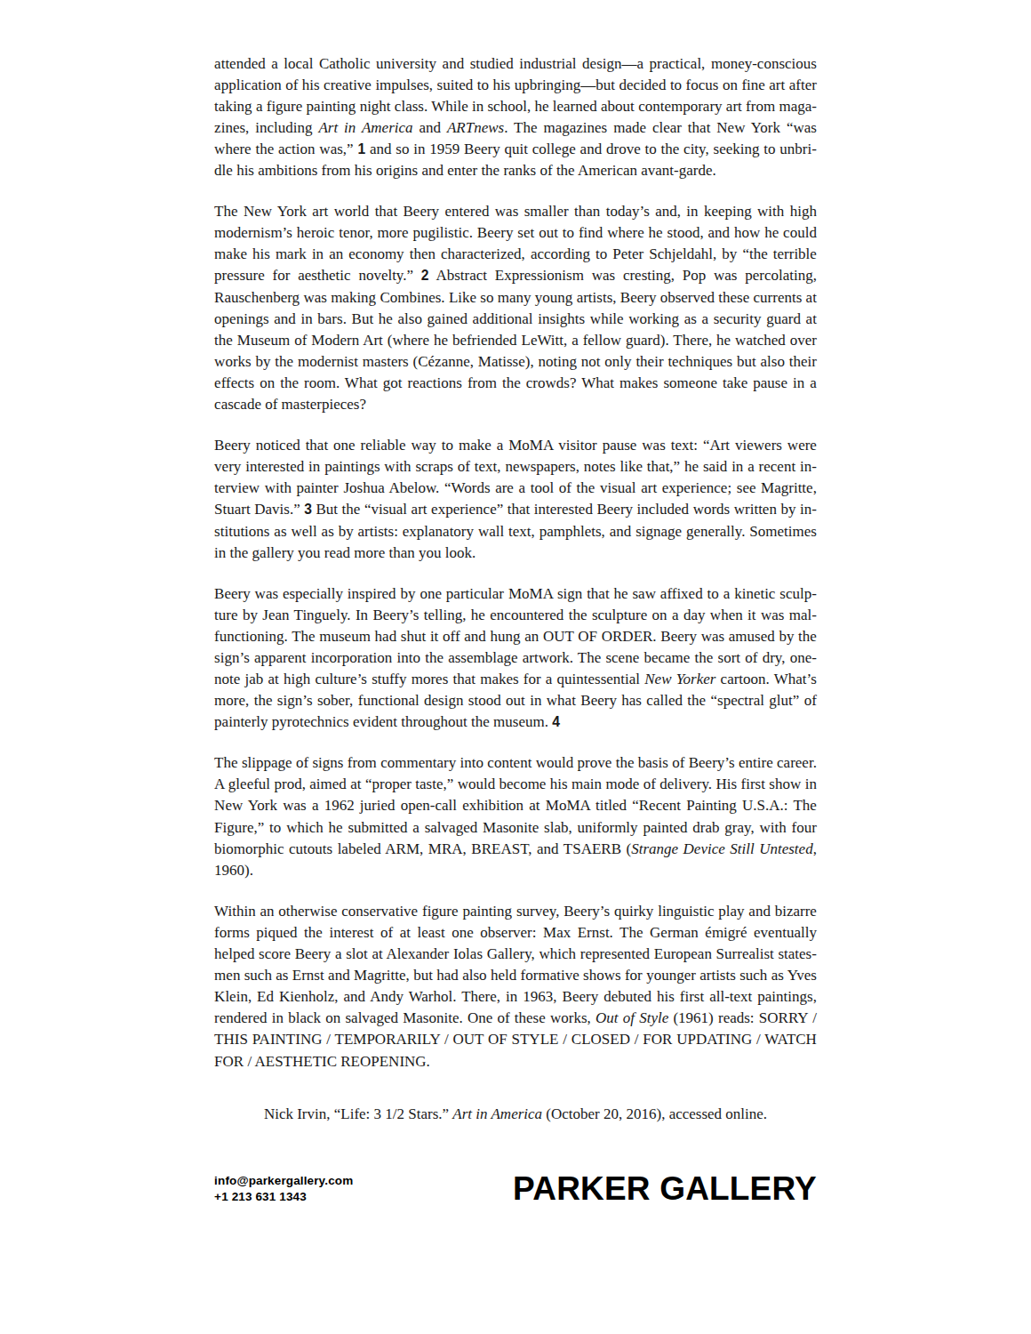attended a local Catholic university and studied industrial design—a practical, money-conscious application of his creative impulses, suited to his upbringing—but decided to focus on fine art after taking a figure painting night class. While in school, he learned about contemporary art from magazines, including Art in America and ARTnews. The magazines made clear that New York “was where the action was,” 1 and so in 1959 Beery quit college and drove to the city, seeking to unbridle his ambitions from his origins and enter the ranks of the American avant-garde.
The New York art world that Beery entered was smaller than today’s and, in keeping with high modernism’s heroic tenor, more pugilistic. Beery set out to find where he stood, and how he could make his mark in an economy then characterized, according to Peter Schjeldahl, by “the terrible pressure for aesthetic novelty.” 2 Abstract Expressionism was cresting, Pop was percolating, Rauschenberg was making Combines. Like so many young artists, Beery observed these currents at openings and in bars. But he also gained additional insights while working as a security guard at the Museum of Modern Art (where he befriended LeWitt, a fellow guard). There, he watched over works by the modernist masters (Cézanne, Matisse), noting not only their techniques but also their effects on the room. What got reactions from the crowds? What makes someone take pause in a cascade of masterpieces?
Beery noticed that one reliable way to make a MoMA visitor pause was text: “Art viewers were very interested in paintings with scraps of text, newspapers, notes like that,” he said in a recent interview with painter Joshua Abelow. “Words are a tool of the visual art experience; see Magritte, Stuart Davis.” 3 But the “visual art experience” that interested Beery included words written by institutions as well as by artists: explanatory wall text, pamphlets, and signage generally. Sometimes in the gallery you read more than you look.
Beery was especially inspired by one particular MoMA sign that he saw affixed to a kinetic sculpture by Jean Tinguely. In Beery’s telling, he encountered the sculpture on a day when it was malfunctioning. The museum had shut it off and hung an OUT OF ORDER. Beery was amused by the sign’s apparent incorporation into the assemblage artwork. The scene became the sort of dry, one-note jab at high culture’s stuffy mores that makes for a quintessential New Yorker cartoon. What’s more, the sign’s sober, functional design stood out in what Beery has called the “spectral glut” of painterly pyrotechnics evident throughout the museum. 4
The slippage of signs from commentary into content would prove the basis of Beery’s entire career. A gleeful prod, aimed at “proper taste,” would become his main mode of delivery. His first show in New York was a 1962 juried open-call exhibition at MoMA titled “Recent Painting U.S.A.: The Figure,” to which he submitted a salvaged Masonite slab, uniformly painted drab gray, with four biomorphic cutouts labeled ARM, MRA, BREAST, and TSAERB (Strange Device Still Untested, 1960).
Within an otherwise conservative figure painting survey, Beery’s quirky linguistic play and bizarre forms piqued the interest of at least one observer: Max Ernst. The German émigré eventually helped score Beery a slot at Alexander Iolas Gallery, which represented European Surrealist statesmen such as Ernst and Magritte, but had also held formative shows for younger artists such as Yves Klein, Ed Kienholz, and Andy Warhol. There, in 1963, Beery debuted his first all-text paintings, rendered in black on salvaged Masonite. One of these works, Out of Style (1961) reads: SORRY / THIS PAINTING / TEMPORARILY / OUT OF STYLE / CLOSED / FOR UPDATING / WATCH FOR / AESTHETIC REOPENING.
Nick Irvin, “Life: 3 1/2 Stars.” Art in America (October 20, 2016), accessed online.
info@parkergallery.com
+1 213 631 1343
PARKER GALLERY